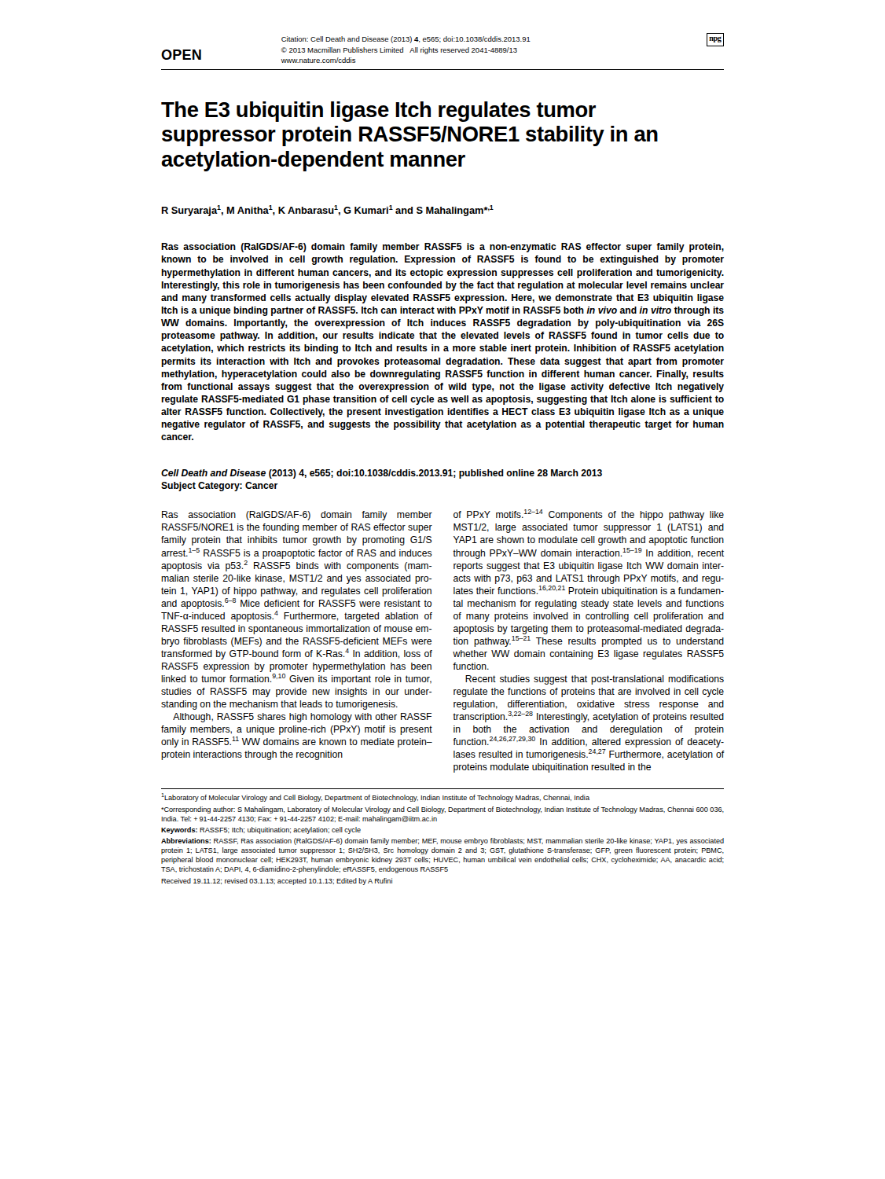OPEN
Citation: Cell Death and Disease (2013) 4, e565; doi:10.1038/cddis.2013.91
© 2013 Macmillan Publishers Limited All rights reserved 2041-4889/13
www.nature.com/cddis
npg
The E3 ubiquitin ligase Itch regulates tumor
suppressor protein RASSF5/NORE1 stability in an
acetylation-dependent manner
R Suryaraja1, M Anitha1, K Anbarasu1, G Kumari1 and S Mahalingam*,1
Ras association (RalGDS/AF-6) domain family member RASSF5 is a non-enzymatic RAS effector super family protein, known to be involved in cell growth regulation. Expression of RASSF5 is found to be extinguished by promoter hypermethylation in different human cancers, and its ectopic expression suppresses cell proliferation and tumorigenicity. Interestingly, this role in tumorigenesis has been confounded by the fact that regulation at molecular level remains unclear and many transformed cells actually display elevated RASSF5 expression. Here, we demonstrate that E3 ubiquitin ligase Itch is a unique binding partner of RASSF5. Itch can interact with PPxY motif in RASSF5 both in vivo and in vitro through its WW domains. Importantly, the overexpression of Itch induces RASSF5 degradation by poly-ubiquitination via 26S proteasome pathway. In addition, our results indicate that the elevated levels of RASSF5 found in tumor cells due to acetylation, which restricts its binding to Itch and results in a more stable inert protein. Inhibition of RASSF5 acetylation permits its interaction with Itch and provokes proteasomal degradation. These data suggest that apart from promoter methylation, hyperacetylation could also be downregulating RASSF5 function in different human cancer. Finally, results from functional assays suggest that the overexpression of wild type, not the ligase activity defective Itch negatively regulate RASSF5-mediated G1 phase transition of cell cycle as well as apoptosis, suggesting that Itch alone is sufficient to alter RASSF5 function. Collectively, the present investigation identifies a HECT class E3 ubiquitin ligase Itch as a unique negative regulator of RASSF5, and suggests the possibility that acetylation as a potential therapeutic target for human cancer.
Cell Death and Disease (2013) 4, e565; doi:10.1038/cddis.2013.91; published online 28 March 2013
Subject Category: Cancer
Ras association (RalGDS/AF-6) domain family member RASSF5/NORE1 is the founding member of RAS effector super family protein that inhibits tumor growth by promoting G1/S arrest.1–5 RASSF5 is a proapoptotic factor of RAS and induces apoptosis via p53.2 RASSF5 binds with components (mammalian sterile 20-like kinase, MST1/2 and yes associated protein 1, YAP1) of hippo pathway, and regulates cell proliferation and apoptosis.6–8 Mice deficient for RASSF5 were resistant to TNF-α-induced apoptosis.4 Furthermore, targeted ablation of RASSF5 resulted in spontaneous immortalization of mouse embryo fibroblasts (MEFs) and the RASSF5-deficient MEFs were transformed by GTP-bound form of K-Ras.4 In addition, loss of RASSF5 expression by promoter hypermethylation has been linked to tumor formation.9,10 Given its important role in tumor, studies of RASSF5 may provide new insights in our understanding on the mechanism that leads to tumorigenesis.
Although, RASSF5 shares high homology with other RASSF family members, a unique proline-rich (PPxY) motif is present only in RASSF5.11 WW domains are known to mediate protein–protein interactions through the recognition
of PPxY motifs.12–14 Components of the hippo pathway like MST1/2, large associated tumor suppressor 1 (LATS1) and YAP1 are shown to modulate cell growth and apoptotic function through PPxY–WW domain interaction.15–19 In addition, recent reports suggest that E3 ubiquitin ligase Itch WW domain interacts with p73, p63 and LATS1 through PPxY motifs, and regulates their functions.16,20,21 Protein ubiquitination is a fundamental mechanism for regulating steady state levels and functions of many proteins involved in controlling cell proliferation and apoptosis by targeting them to proteasomal-mediated degradation pathway.15–21 These results prompted us to understand whether WW domain containing E3 ligase regulates RASSF5 function.
Recent studies suggest that post-translational modifications regulate the functions of proteins that are involved in cell cycle regulation, differentiation, oxidative stress response and transcription.3,22–28 Interestingly, acetylation of proteins resulted in both the activation and deregulation of protein function.24,26,27,29,30 In addition, altered expression of deacetylases resulted in tumorigenesis.24,27 Furthermore, acetylation of proteins modulate ubiquitination resulted in the
1Laboratory of Molecular Virology and Cell Biology, Department of Biotechnology, Indian Institute of Technology Madras, Chennai, India
*Corresponding author: S Mahalingam, Laboratory of Molecular Virology and Cell Biology, Department of Biotechnology, Indian Institute of Technology Madras, Chennai 600 036, India. Tel: + 91-44-2257 4130; Fax: + 91-44-2257 4102; E-mail: mahalingam@iitm.ac.in
Keywords: RASSF5; Itch; ubiquitination; acetylation; cell cycle
Abbreviations: RASSF, Ras association (RalGDS/AF-6) domain family member; MEF, mouse embryo fibroblasts; MST, mammalian sterile 20-like kinase; YAP1, yes associated protein 1; LATS1, large associated tumor suppressor 1; SH2/SH3, Src homology domain 2 and 3; GST, glutathione S-transferase; GFP, green fluorescent protein; PBMC, peripheral blood mononuclear cell; HEK293T, human embryonic kidney 293T cells; HUVEC, human umbilical vein endothelial cells; CHX, cycloheximide; AA, anacardic acid; TSA, trichostatin A; DAPI, 4, 6-diamidino-2-phenylindole; eRASSF5, endogenous RASSF5
Received 19.11.12; revised 03.1.13; accepted 10.1.13; Edited by A Rufini